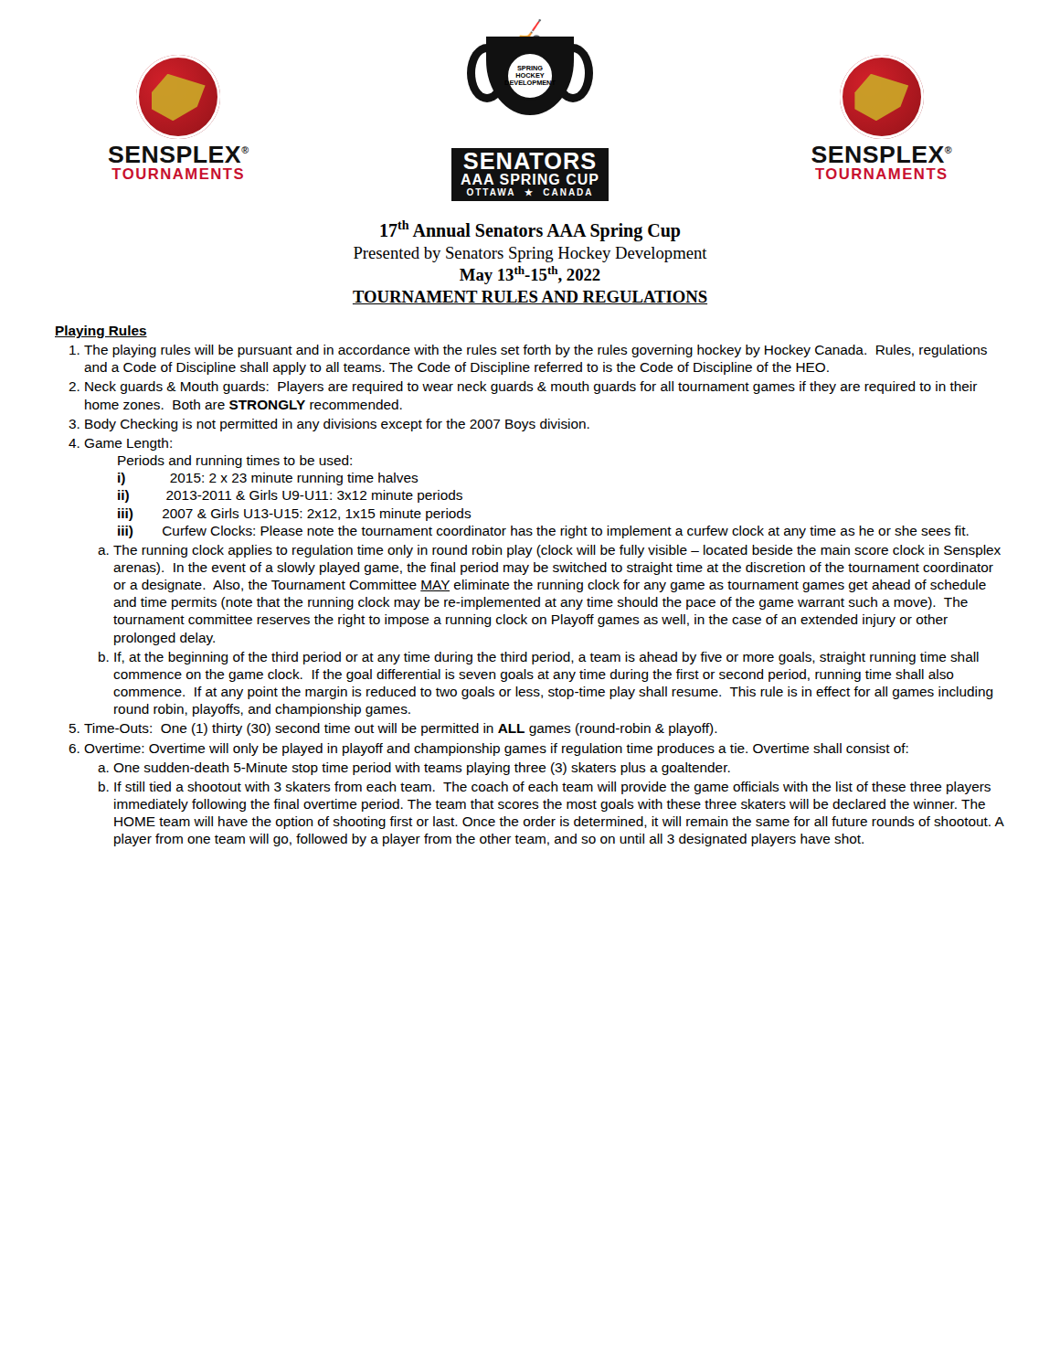SENSPLEX® TOURNAMENTS
🏒 SPRING HOCKEY
DEVELOPMENT
SENATORS AAA SPRING CUP OTTAWA ★ CANADA
SENSPLEX® TOURNAMENTS
17th Annual Senators AAA Spring Cup
Presented by Senators Spring Hockey Development
May 13th-15th, 2022
TOURNAMENT RULES AND REGULATIONS
Playing Rules
The playing rules will be pursuant and in accordance with the rules set forth by the rules governing hockey by Hockey Canada. Rules, regulations and a Code of Discipline shall apply to all teams. The Code of Discipline referred to is the Code of Discipline of the HEO.
Neck guards & Mouth guards: Players are required to wear neck guards & mouth guards for all tournament games if they are required to in their home zones. Both are STRONGLY recommended.
Body Checking is not permitted in any divisions except for the 2007 Boys division.
Game Length:
Periods and running times to be used:
i) 2015: 2 x 23 minute running time halves
ii) 2013-2011 & Girls U9-U11: 3x12 minute periods
iii) 2007 & Girls U13-U15: 2x12, 1x15 minute periods
iii) Curfew Clocks: Please note the tournament coordinator has the right to implement a curfew clock at any time as he or she sees fit.
The running clock applies to regulation time only in round robin play (clock will be fully visible – located beside the main score clock in Sensplex arenas). In the event of a slowly played game, the final period may be switched to straight time at the discretion of the tournament coordinator or a designate. Also, the Tournament Committee MAY eliminate the running clock for any game as tournament games get ahead of schedule and time permits (note that the running clock may be re-implemented at any time should the pace of the game warrant such a move). The tournament committee reserves the right to impose a running clock on Playoff games as well, in the case of an extended injury or other prolonged delay.
If, at the beginning of the third period or at any time during the third period, a team is ahead by five or more goals, straight running time shall commence on the game clock. If the goal differential is seven goals at any time during the first or second period, running time shall also commence. If at any point the margin is reduced to two goals or less, stop-time play shall resume. This rule is in effect for all games including round robin, playoffs, and championship games.
Time-Outs: One (1) thirty (30) second time out will be permitted in ALL games (round-robin & playoff).
Overtime: Overtime will only be played in playoff and championship games if regulation time produces a tie. Overtime shall consist of:
One sudden-death 5-Minute stop time period with teams playing three (3) skaters plus a goaltender.
If still tied a shootout with 3 skaters from each team. The coach of each team will provide the game officials with the list of these three players immediately following the final overtime period. The team that scores the most goals with these three skaters will be declared the winner. The HOME team will have the option of shooting first or last. Once the order is determined, it will remain the same for all future rounds of shootout. A player from one team will go, followed by a player from the other team, and so on until all 3 designated players have shot.